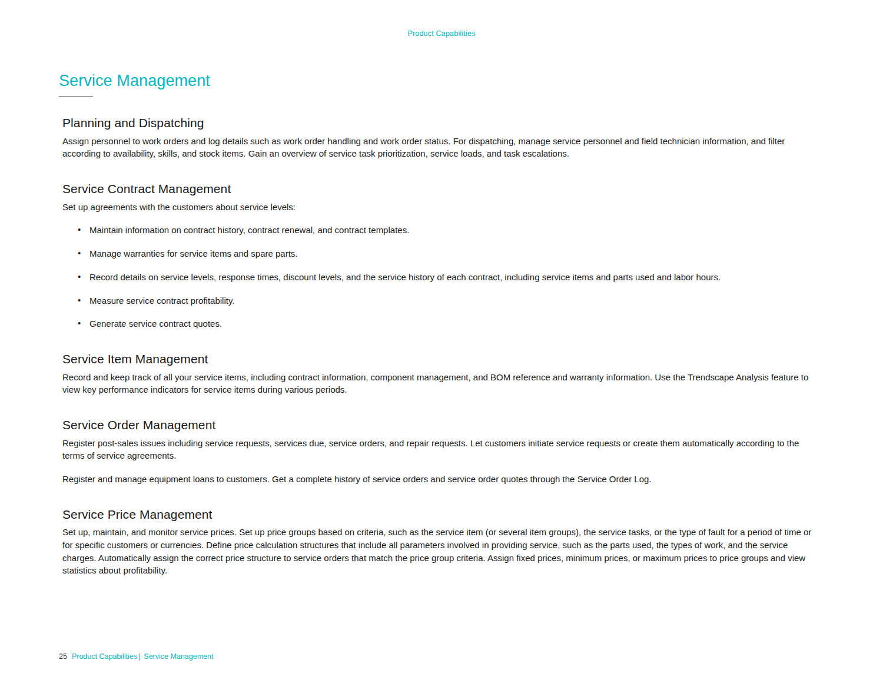Product Capabilities
Service Management
Planning and Dispatching
Assign personnel to work orders and log details such as work order handling and work order status. For dispatching, manage service personnel and field technician information, and filter according to availability, skills, and stock items. Gain an overview of service task prioritization, service loads, and task escalations.
Service Contract Management
Set up agreements with the customers about service levels:
Maintain information on contract history, contract renewal, and contract templates.
Manage warranties for service items and spare parts.
Record details on service levels, response times, discount levels, and the service history of each contract, including service items and parts used and labor hours.
Measure service contract profitability.
Generate service contract quotes.
Service Item Management
Record and keep track of all your service items, including contract information, component management, and BOM reference and warranty information. Use the Trendscape Analysis feature to view key performance indicators for service items during various periods.
Service Order Management
Register post-sales issues including service requests, services due, service orders, and repair requests. Let customers initiate service requests or create them automatically according to the terms of service agreements.
Register and manage equipment loans to customers. Get a complete history of service orders and service order quotes through the Service Order Log.
Service Price Management
Set up, maintain, and monitor service prices. Set up price groups based on criteria, such as the service item (or several item groups), the service tasks, or the type of fault for a period of time or for specific customers or currencies. Define price calculation structures that include all parameters involved in providing service, such as the parts used, the types of work, and the service charges. Automatically assign the correct price structure to service orders that match the price group criteria. Assign fixed prices, minimum prices, or maximum prices to price groups and view statistics about profitability.
25 Product Capabilities|Service Management